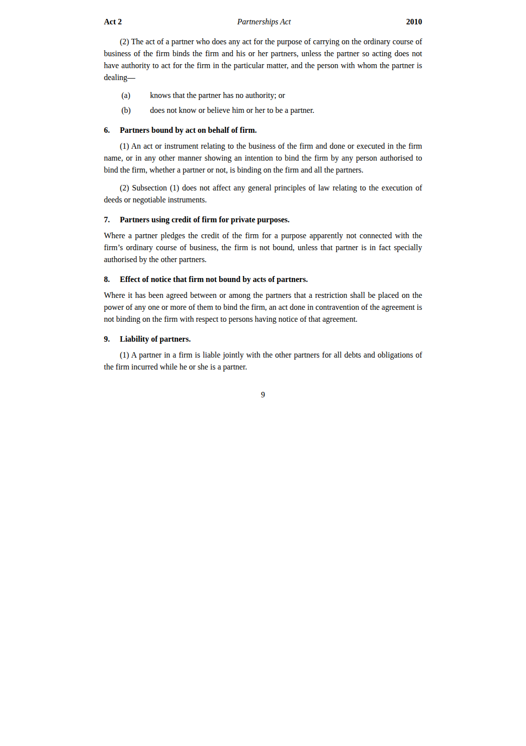Act 2 Partnerships Act 2010
(2) The act of a partner who does any act for the purpose of carrying on the ordinary course of business of the firm binds the firm and his or her partners, unless the partner so acting does not have authority to act for the firm in the particular matter, and the person with whom the partner is dealing—
knows that the partner has no authority; or
does not know or believe him or her to be a partner.
6. Partners bound by act on behalf of firm.
(1) An act or instrument relating to the business of the firm and done or executed in the firm name, or in any other manner showing an intention to bind the firm by any person authorised to bind the firm, whether a partner or not, is binding on the firm and all the partners.
(2) Subsection (1) does not affect any general principles of law relating to the execution of deeds or negotiable instruments.
7. Partners using credit of firm for private purposes.
Where a partner pledges the credit of the firm for a purpose apparently not connected with the firm’s ordinary course of business, the firm is not bound, unless that partner is in fact specially authorised by the other partners.
8. Effect of notice that firm not bound by acts of partners.
Where it has been agreed between or among the partners that a restriction shall be placed on the power of any one or more of them to bind the firm, an act done in contravention of the agreement is not binding on the firm with respect to persons having notice of that agreement.
9. Liability of partners.
(1) A partner in a firm is liable jointly with the other partners for all debts and obligations of the firm incurred while he or she is a partner.
9